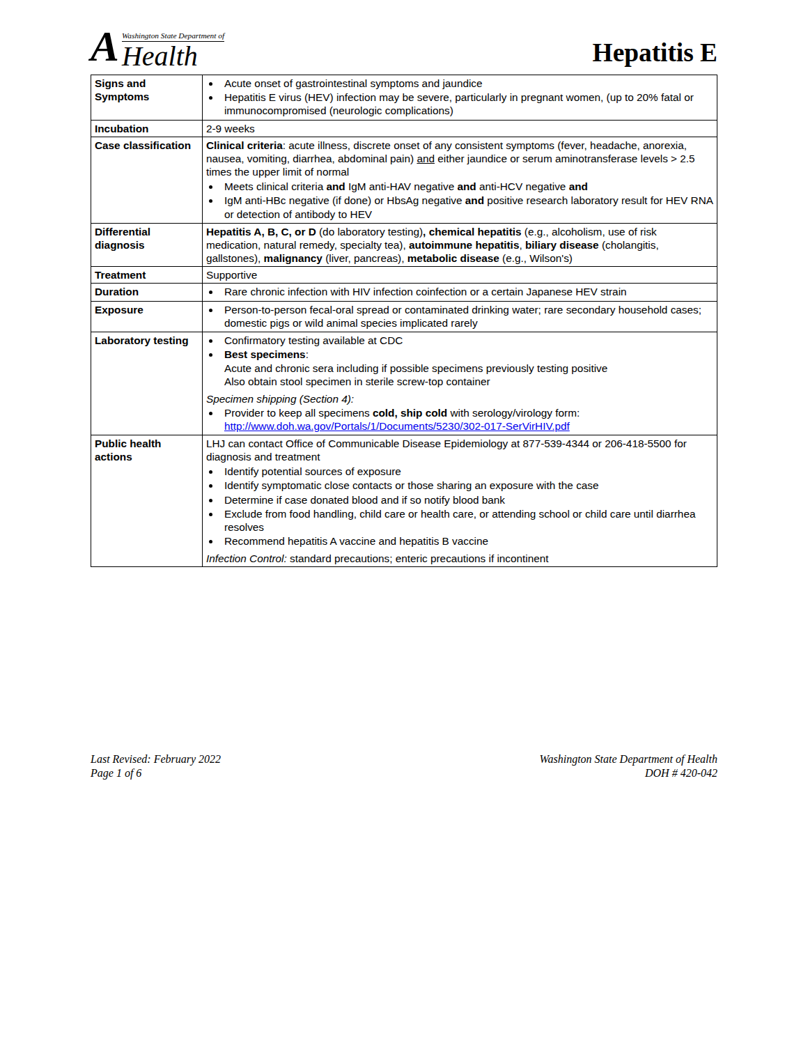A
Washington State Department of Health
Hepatitis E
| Signs and Symptoms | Acute onset of gastrointestinal symptoms and jaundice Hepatitis E virus (HEV) infection may be severe, particularly in pregnant women, (up to 20% fatal or immunocompromised (neurologic complications) |
| Incubation | 2-9 weeks |
| Case classification | Clinical criteria : acute illness, discrete onset of any consistent symptoms (fever, headache, anorexia, nausea, vomiting, diarrhea, abdominal pain) and either jaundice or serum aminotransferase levels > 2.5 times the upper limit of normal Meets clinical criteria and IgM anti-HAV negative and anti-HCV negative and IgM anti-HBc negative (if done) or HbsAg negative and positive research laboratory result for HEV RNA or detection of antibody to HEV |
| Differential diagnosis | Hepatitis A, B, C, or D (do laboratory testing) , chemical hepatitis (e.g., alcoholism, use of risk medication, natural remedy, specialty tea), autoimmune hepatitis , biliary disease (cholangitis, gallstones), malignancy (liver, pancreas), metabolic disease (e.g., Wilson's) |
| Treatment | Supportive |
| Duration | Rare chronic infection with HIV infection coinfection or a certain Japanese HEV strain |
| Exposure | Person-to-person fecal-oral spread or contaminated drinking water; rare secondary household cases; domestic pigs or wild animal species implicated rarely |
| Laboratory testing | Confirmatory testing available at CDC Best specimens : Acute and chronic sera including if possible specimens previously testing positive Also obtain stool specimen in sterile screw-top container Specimen shipping (Section 4): Provider to keep all specimens cold, ship cold with serology/virology form: http://www.doh.wa.gov/Portals/1/Documents/5230/302-017-SerVirHIV.pdf |
| Public health actions | LHJ can contact Office of Communicable Disease Epidemiology at 877-539-4344 or 206-418-5500 for diagnosis and treatment Identify potential sources of exposure Identify symptomatic close contacts or those sharing an exposure with the case Determine if case donated blood and if so notify blood bank Exclude from food handling, child care or health care, or attending school or child care until diarrhea resolves Recommend hepatitis A vaccine and hepatitis B vaccine Infection Control: standard precautions; enteric precautions if incontinent |
Last Revised: February 2022 Page 1 of 6
Washington State Department of Health DOH # 420-042